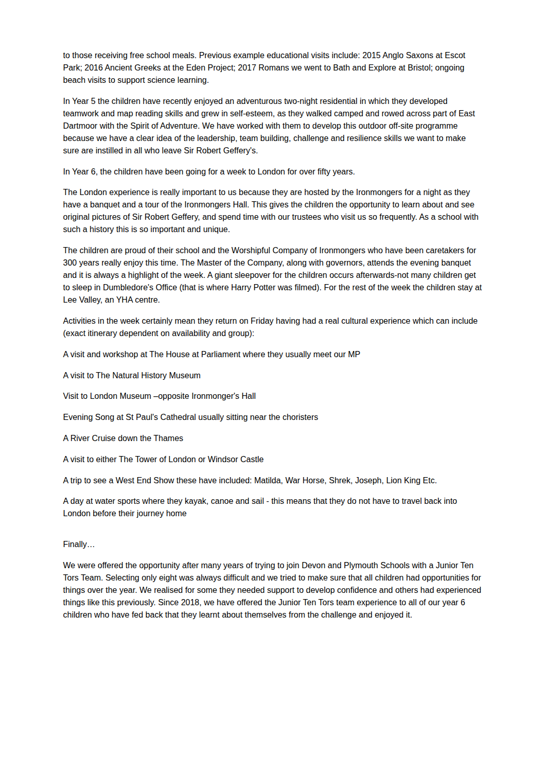to those receiving free school meals. Previous example educational visits include: 2015 Anglo Saxons at Escot Park; 2016 Ancient Greeks at the Eden Project; 2017 Romans we went to Bath and Explore at Bristol; ongoing beach visits to support science learning.
In Year 5 the children have recently enjoyed an adventurous two-night residential in which they developed teamwork and map reading skills and grew in self-esteem, as they walked camped and rowed across part of East Dartmoor with the Spirit of Adventure. We have worked with them to develop this outdoor off-site programme because we have a clear idea of the leadership, team building, challenge and resilience skills we want to make sure are instilled in all who leave Sir Robert Geffery's.
In Year 6, the children have been going for a week to London for over fifty years.
The London experience is really important to us because they are hosted by the Ironmongers for a night as they have a banquet and a tour of the Ironmongers Hall. This gives the children the opportunity to learn about and see original pictures of Sir Robert Geffery, and spend time with our trustees who visit us so frequently. As a school with such a history this is so important and unique.
The children are proud of their school and the Worshipful Company of Ironmongers who have been caretakers for 300 years really enjoy this time. The Master of the Company, along with governors, attends the evening banquet and it is always a highlight of the week. A giant sleepover for the children occurs afterwards-not many children get to sleep in Dumbledore's Office (that is where Harry Potter was filmed). For the rest of the week the children stay at Lee Valley, an YHA centre.
Activities in the week certainly mean they return on Friday having had a real cultural experience which can include (exact itinerary dependent on availability and group):
A visit and workshop at The House at Parliament where they usually meet our MP
A visit to The Natural History Museum
Visit to London Museum –opposite Ironmonger's Hall
Evening Song at St Paul's Cathedral usually sitting near the choristers
A River Cruise down the Thames
A visit to either The Tower of London or Windsor Castle
A trip to see a West End Show these have included: Matilda, War Horse, Shrek, Joseph, Lion King Etc.
A day at water sports where they kayak, canoe and sail - this means that they do not have to travel back into London before their journey home
Finally…
We were offered the opportunity after many years of trying to join Devon and Plymouth Schools with a Junior Ten Tors Team. Selecting only eight was always difficult and we tried to make sure that all children had opportunities for things over the year. We realised for some they needed support to develop confidence and others had experienced things like this previously. Since 2018, we have offered the Junior Ten Tors team experience to all of our year 6 children who have fed back that they learnt about themselves from the challenge and enjoyed it.